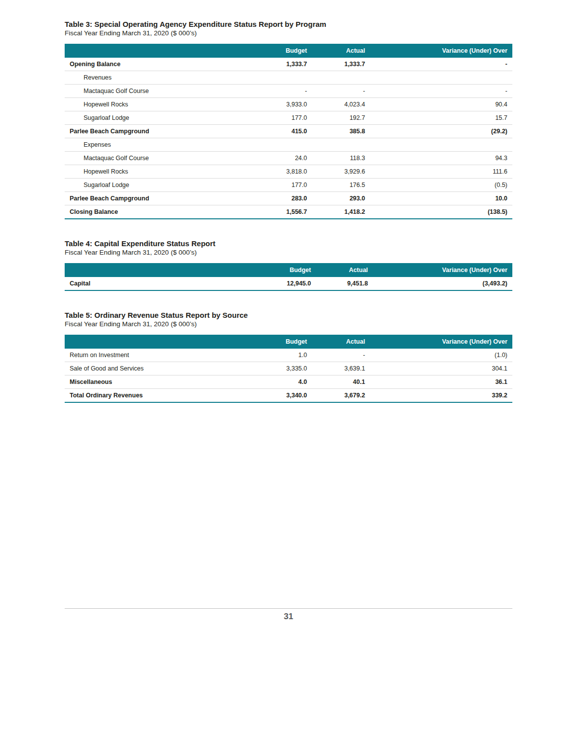Table 3: Special Operating Agency Expenditure Status Report by Program
Fiscal Year Ending March 31, 2020 ($ 000’s)
| | Budget | Actual | Variance (Under) Over |
| --- | --- | --- | --- |
| Opening Balance | 1,333.7 | 1,333.7 | - |
| Revenues | | | |
| Mactaquac Golf Course | - | - | - |
| Hopewell Rocks | 3,933.0 | 4,023.4 | 90.4 |
| Sugarloaf Lodge | 177.0 | 192.7 | 15.7 |
| Parlee Beach Campground | 415.0 | 385.8 | (29.2) |
| Expenses | | | |
| Mactaquac Golf Course | 24.0 | 118.3 | 94.3 |
| Hopewell Rocks | 3,818.0 | 3,929.6 | 111.6 |
| Sugarloaf Lodge | 177.0 | 176.5 | (0.5) |
| Parlee Beach Campground | 283.0 | 293.0 | 10.0 |
| Closing Balance | 1,556.7 | 1,418.2 | (138.5) |
Table 4: Capital Expenditure Status Report
Fiscal Year Ending March 31, 2020 ($ 000’s)
| | Budget | Actual | Variance (Under) Over |
| --- | --- | --- | --- |
| Capital | 12,945.0 | 9,451.8 | (3,493.2) |
Table 5: Ordinary Revenue Status Report by Source
Fiscal Year Ending March 31, 2020 ($ 000’s)
| | Budget | Actual | Variance (Under) Over |
| --- | --- | --- | --- |
| Return on Investment | 1.0 | - | (1.0) |
| Sale of Good and Services | 3,335.0 | 3,639.1 | 304.1 |
| Miscellaneous | 4.0 | 40.1 | 36.1 |
| Total Ordinary Revenues | 3,340.0 | 3,679.2 | 339.2 |
31